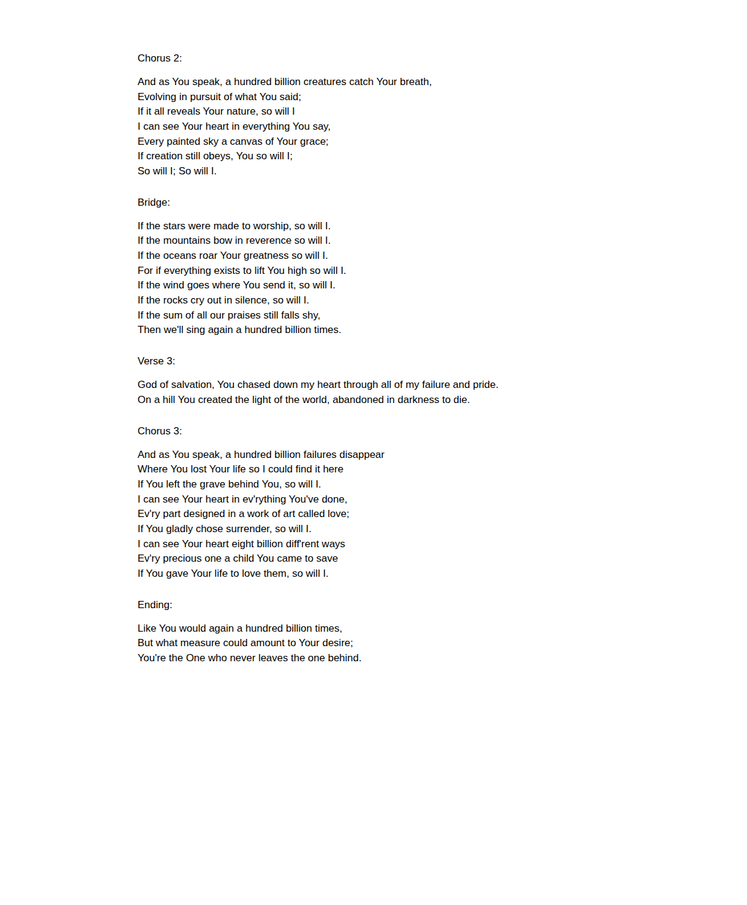Chorus 2:
And as You speak, a hundred billion creatures catch Your breath,
Evolving in pursuit of what You said;
If it all reveals Your nature, so will I
I can see Your heart in everything You say,
Every painted sky a canvas of Your grace;
If creation still obeys, You so will I;
So will I; So will I.
Bridge:
If the stars were made to worship, so will I.
If the mountains bow in reverence so will I.
If the oceans roar Your greatness so will I.
For if everything exists to lift You high so will I.
If the wind goes where You send it, so will I.
If the rocks cry out in silence, so will I.
If the sum of all our praises still falls shy,
Then we'll sing again a hundred billion times.
Verse 3:
God of salvation, You chased down my heart through all of my failure and pride.
On a hill You created the light of the world, abandoned in darkness to die.
Chorus 3:
And as You speak, a hundred billion failures disappear
Where You lost Your life so I could find it here
If You left the grave behind You, so will I.
I can see Your heart in ev'rything You've done,
Ev'ry part designed in a work of art called love;
If You gladly chose surrender, so will I.
I can see Your heart eight billion diff'rent ways
Ev'ry precious one a child You came to save
If You gave Your life to love them, so will I.
Ending:
Like You would again a hundred billion times,
But what measure could amount to Your desire;
You're the One who never leaves the one behind.